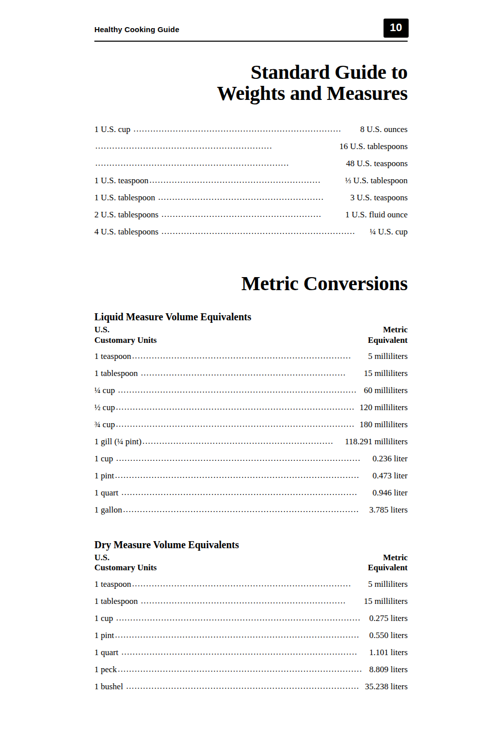Healthy Cooking Guide
10
Standard Guide to
Weights and Measures
1 U.S. cup .......................................................................... 8 U.S. ounces
............................................................... 16 U.S. tablespoons
..................................................................... 48 U.S. teaspoons
1 U.S. teaspoon ............................................................. ⅓ U.S. tablespoon
1 U.S. tablespoon ........................................................... 3 U.S. teaspoons
2 U.S. tablespoons ......................................................... 1 U.S. fluid ounce
4 U.S. tablespoons ..................................................................... ¼ U.S. cup
Metric Conversions
Liquid Measure Volume Equivalents
U.S.
Customary Units Metric
Equivalent
1 teaspoon .............................................................................. 5 milliliters
1 tablespoon ......................................................................... 15 milliliters
¼ cup ..................................................................................... 60 milliliters
½ cup ..................................................................................... 120 milliliters
¾ cup ..................................................................................... 180 milliliters
1 gill (¼ pint) .................................................................... 118.291 milliliters
1 cup ....................................................................................... 0.236 liter
1 pint ....................................................................................... 0.473 liter
1 quart .................................................................................... 0.946 liter
1 gallon .................................................................................... 3.785 liters
Dry Measure Volume Equivalents
U.S.
Customary Units Metric
Equivalent
1 teaspoon .............................................................................. 5 milliliters
1 tablespoon ......................................................................... 15 milliliters
1 cup ....................................................................................... 0.275 liters
1 pint ....................................................................................... 0.550 liters
1 quart .................................................................................... 1.101 liters
1 peck ....................................................................................... 8.809 liters
1 bushel ................................................................................... 35.238 liters